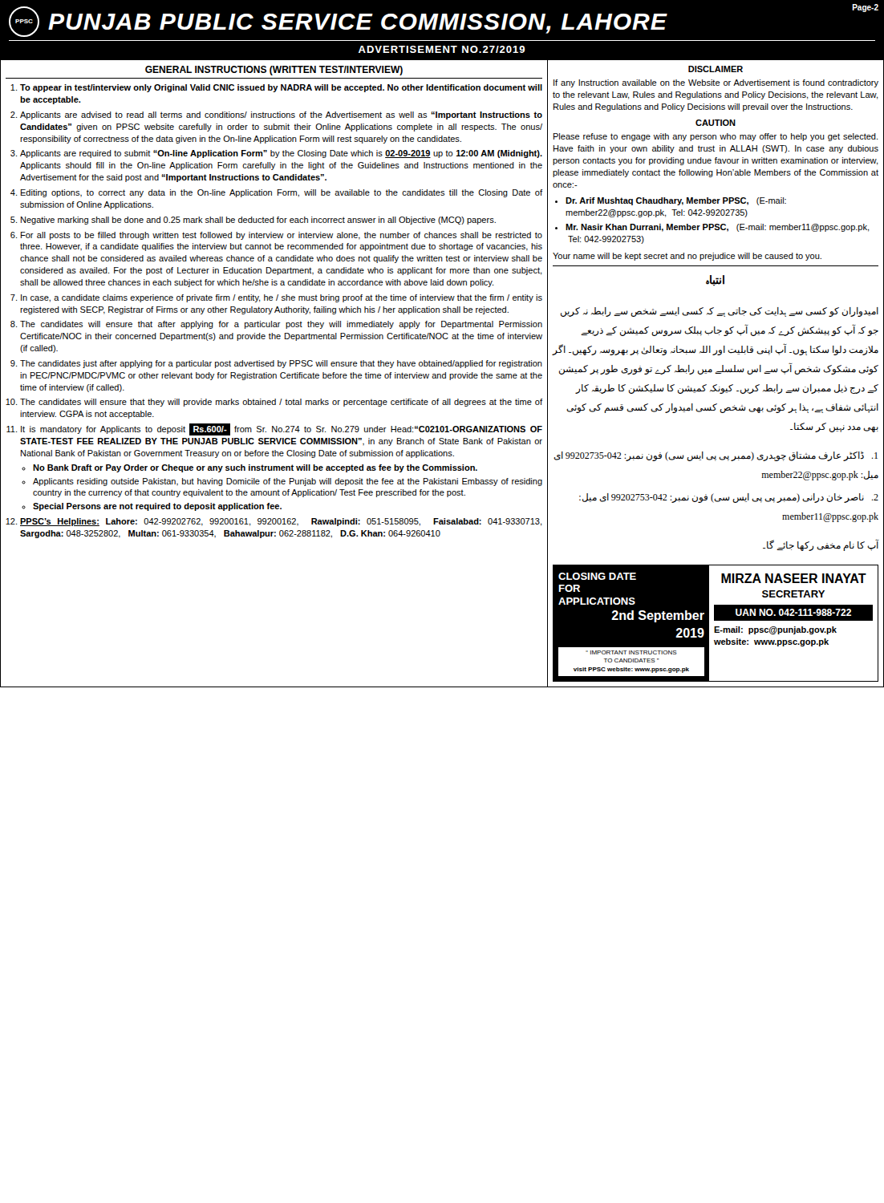Page-2
PPSC
PUNJAB PUBLIC SERVICE COMMISSION, LAHORE
ADVERTISEMENT NO.27/2019
GENERAL INSTRUCTIONS (WRITTEN TEST/INTERVIEW)
To appear in test/interview only Original Valid CNIC issued by NADRA will be accepted. No other Identification document will be acceptable.
Applicants are advised to read all terms and conditions/ instructions of the Advertisement as well as “Important Instructions to Candidates” given on PPSC website carefully in order to submit their Online Applications complete in all respects. The onus/ responsibility of correctness of the data given in the On-line Application Form will rest squarely on the candidates.
Applicants are required to submit “On-line Application Form” by the Closing Date which is 02-09-2019 up to 12:00 AM (Midnight). Applicants should fill in the On-line Application Form carefully in the light of the Guidelines and Instructions mentioned in the Advertisement for the said post and “Important Instructions to Candidates”.
Editing options, to correct any data in the On-line Application Form, will be available to the candidates till the Closing Date of submission of Online Applications.
Negative marking shall be done and 0.25 mark shall be deducted for each incorrect answer in all Objective (MCQ) papers.
For all posts to be filled through written test followed by interview or interview alone, the number of chances shall be restricted to three. However, if a candidate qualifies the interview but cannot be recommended for appointment due to shortage of vacancies, his chance shall not be considered as availed whereas chance of a candidate who does not qualify the written test or interview shall be considered as availed. For the post of Lecturer in Education Department, a candidate who is applicant for more than one subject, shall be allowed three chances in each subject for which he/she is a candidate in accordance with above laid down policy.
In case, a candidate claims experience of private firm / entity, he / she must bring proof at the time of interview that the firm / entity is registered with SECP, Registrar of Firms or any other Regulatory Authority, failing which his / her application shall be rejected.
The candidates will ensure that after applying for a particular post they will immediately apply for Departmental Permission Certificate/NOC in their concerned Department(s) and provide the Departmental Permission Certificate/NOC at the time of interview (if called).
The candidates just after applying for a particular post advertised by PPSC will ensure that they have obtained/applied for registration in PEC/PNC/PMDC/PVMC or other relevant body for Registration Certificate before the time of interview and provide the same at the time of interview (if called).
The candidates will ensure that they will provide marks obtained / total marks or percentage certificate of all degrees at the time of interview. CGPA is not acceptable.
It is mandatory for Applicants to deposit Rs.600/- from Sr. No.274 to Sr. No.279 under Head:“C02101-ORGANIZATIONS OF STATE-TEST FEE REALIZED BY THE PUNJAB PUBLIC SERVICE COMMISSION”, in any Branch of State Bank of Pakistan or National Bank of Pakistan or Government Treasury on or before the Closing Date of submission of applications.
No Bank Draft or Pay Order or Cheque or any such instrument will be accepted as fee by the Commission.
Applicants residing outside Pakistan, but having Domicile of the Punjab will deposit the fee at the Pakistani Embassy of residing country in the currency of that country equivalent to the amount of Application/ Test Fee prescribed for the post.
Special Persons are not required to deposit application fee.
PPSC’s Helplines: Lahore: 042-99202762, 99200161, 99200162, Rawalpindi: 051-5158095, Faisalabad: 041-9330713, Sargodha: 048-3252802, Multan: 061-9330354, Bahawalpur: 062-2881182, D.G. Khan: 064-9260410
DISCLAIMER
If any Instruction available on the Website or Advertisement is found contradictory to the relevant Law, Rules and Regulations and Policy Decisions, the relevant Law, Rules and Regulations and Policy Decisions will prevail over the Instructions.
CAUTION
Please refuse to engage with any person who may offer to help you get selected. Have faith in your own ability and trust in ALLAH (SWT). In case any dubious person contacts you for providing undue favour in written examination or interview, please immediately contact the following Hon’able Members of the Commission at once:-
Dr. Arif Mushtaq Chaudhary, Member PPSC, (E-mail: member22@ppsc.gop.pk, Tel: 042-99202735)
Mr. Nasir Khan Durrani, Member PPSC, (E-mail: member11@ppsc.gop.pk, Tel: 042-99202753)
Your name will be kept secret and no prejudice will be caused to you.
انتباہ
امیدواران کو کسی سے ہدایت کی جاتی ہے کہ کسی ایسے شخص سے رابطہ نہ کریں جو کہ آپ کو پیشکش کرے کہ میں آپ کو جاب پبلک سروس کمیشن کے ذریعے ملازمت دلوا سکتا ہوں۔ آپ اپنی قابلیت اور اللہ سبحانہ وتعالیٰ پر بھروسہ رکھیں۔ اگر کوئی مشکوک شخص آپ سے اس سلسلے میں رابطہ کرے تو فوری طور پر کمیشن کے درج ذیل ممبران سے رابطہ کریں۔ کیونکہ کمیشن کا سلیکشن کا طریقہ کار انتہائی شفاف ہے، ہذا ہر کوئی بھی شخص کسی امیدوار کی کسی قسم کی کوئی بھی مدد نہیں کر سکتا۔
1. ڈاکٹر عارف مشتاق چوہدری (ممبر پی پی ایس سی) فون نمبر: 042-99202735 ای میل: member22@ppsc.gop.pk
2. ناصر خان درانی (ممبر پی پی ایس سی) فون نمبر: 042-99202753 ای میل: member11@ppsc.gop.pk
آپ کا نام مخفی رکھا جائے گا۔
CLOSING DATE
FOR
APPLICATIONS
2nd September
2019
“ IMPORTANT INSTRUCTIONS
TO CANDIDATES ”
visit PPSC website: www.ppsc.gop.pk
MIRZA NASEER INAYAT
SECRETARY
UAN NO. 042-111-988-722
E-mail: ppsc@punjab.gov.pk
website: www.ppsc.gop.pk